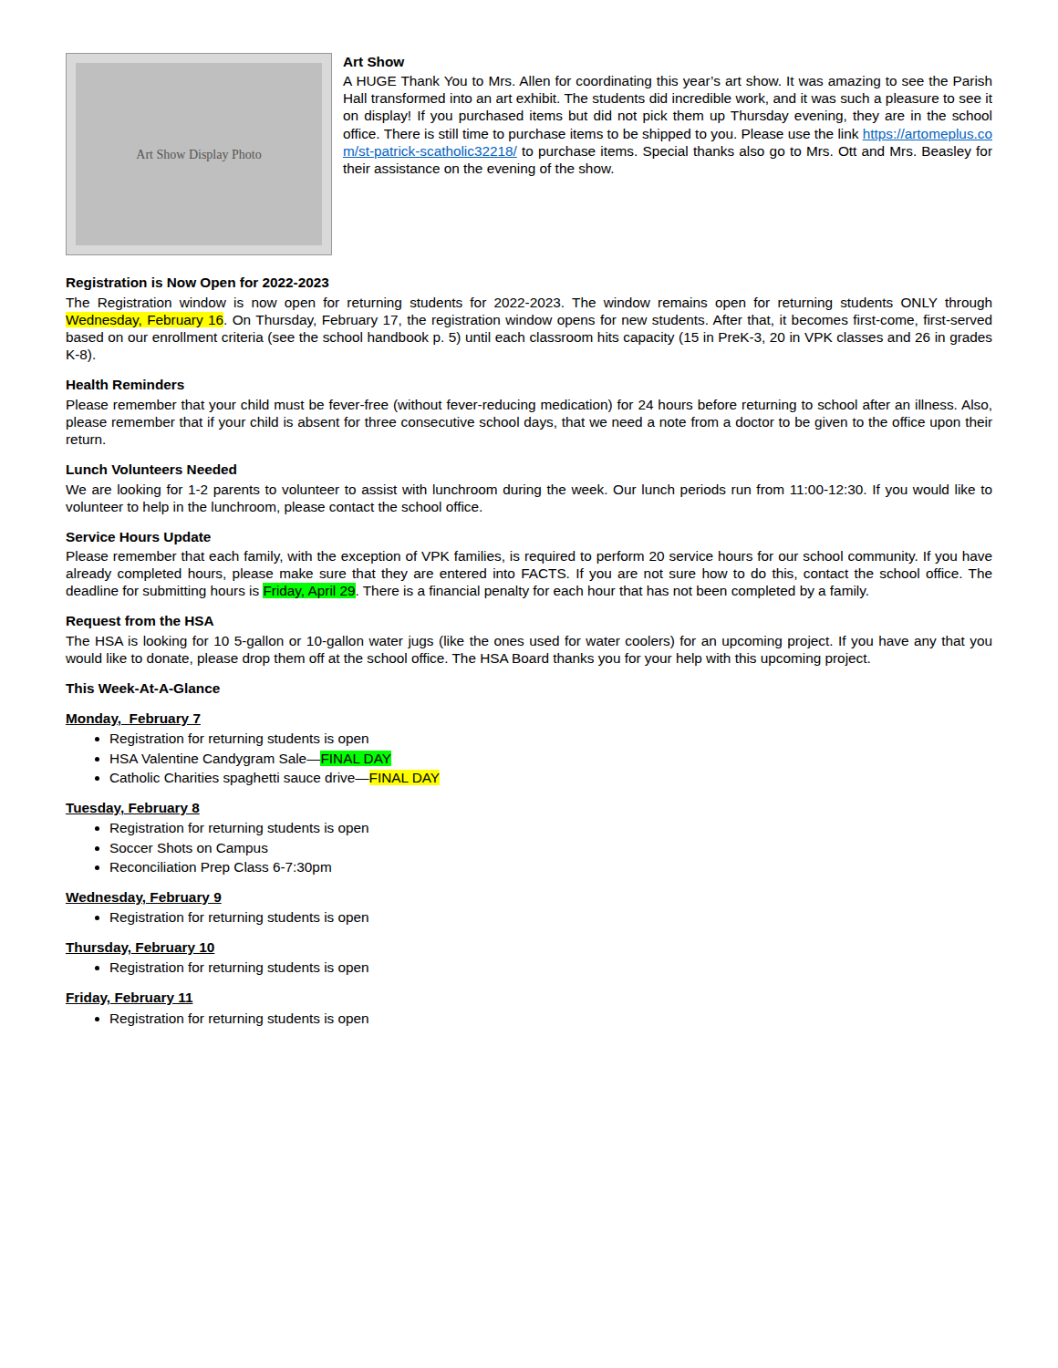Art Show
A HUGE Thank You to Mrs. Allen for coordinating this year’s art show. It was amazing to see the Parish Hall transformed into an art exhibit. The students did incredible work, and it was such a pleasure to see it on display! If you purchased items but did not pick them up Thursday evening, they are in the school office. There is still time to purchase items to be shipped to you. Please use the link https://artomeplus.com/st-patrick-scatholic32218/ to purchase items. Special thanks also go to Mrs. Ott and Mrs. Beasley for their assistance on the evening of the show.
Registration is Now Open for 2022-2023
The Registration window is now open for returning students for 2022-2023. The window remains open for returning students ONLY through Wednesday, February 16. On Thursday, February 17, the registration window opens for new students. After that, it becomes first-come, first-served based on our enrollment criteria (see the school handbook p. 5) until each classroom hits capacity (15 in PreK-3, 20 in VPK classes and 26 in grades K-8).
Health Reminders
Please remember that your child must be fever-free (without fever-reducing medication) for 24 hours before returning to school after an illness. Also, please remember that if your child is absent for three consecutive school days, that we need a note from a doctor to be given to the office upon their return.
Lunch Volunteers Needed
We are looking for 1-2 parents to volunteer to assist with lunchroom during the week. Our lunch periods run from 11:00-12:30. If you would like to volunteer to help in the lunchroom, please contact the school office.
Service Hours Update
Please remember that each family, with the exception of VPK families, is required to perform 20 service hours for our school community. If you have already completed hours, please make sure that they are entered into FACTS. If you are not sure how to do this, contact the school office. The deadline for submitting hours is Friday, April 29. There is a financial penalty for each hour that has not been completed by a family.
Request from the HSA
The HSA is looking for 10 5-gallon or 10-gallon water jugs (like the ones used for water coolers) for an upcoming project. If you have any that you would like to donate, please drop them off at the school office. The HSA Board thanks you for your help with this upcoming project.
This Week-At-A-Glance
Monday, February 7
Registration for returning students is open
HSA Valentine Candygram Sale—FINAL DAY
Catholic Charities spaghetti sauce drive—FINAL DAY
Tuesday, February 8
Registration for returning students is open
Soccer Shots on Campus
Reconciliation Prep Class 6-7:30pm
Wednesday, February 9
Registration for returning students is open
Thursday, February 10
Registration for returning students is open
Friday, February 11
Registration for returning students is open